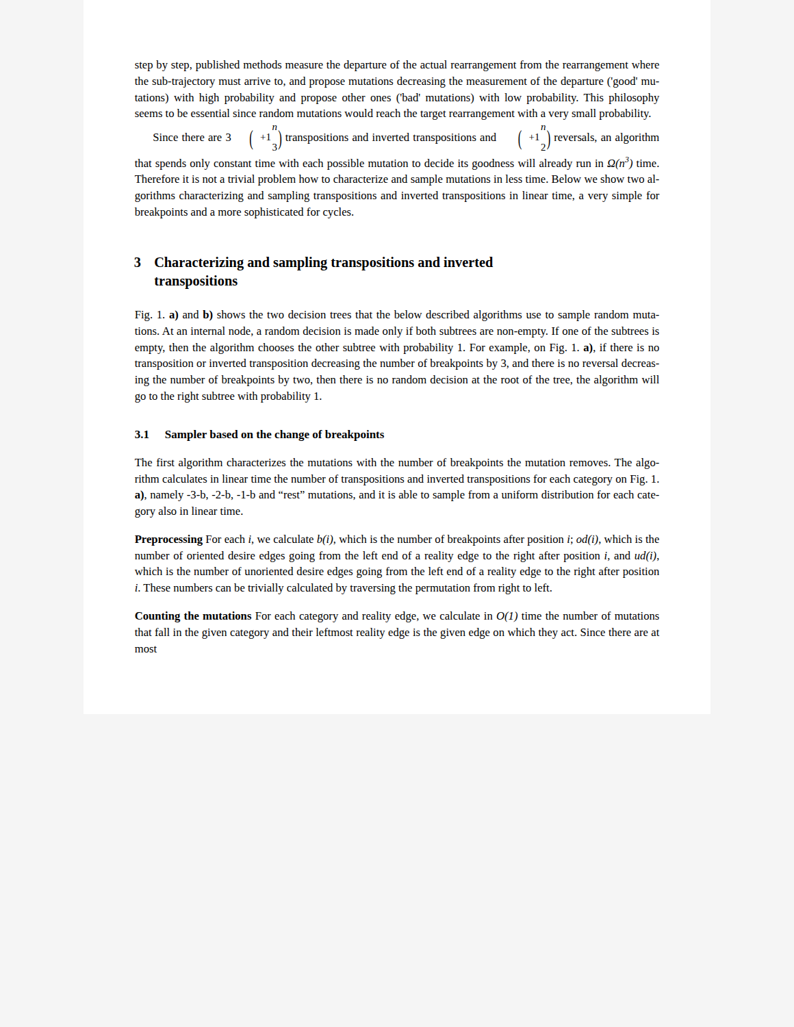step by step, published methods measure the departure of the actual rearrangement from the rearrangement where the sub-trajectory must arrive to, and propose mutations decreasing the measurement of the departure ('good' mutations) with high probability and propose other ones ('bad' mutations) with low probability. This philosophy seems to be essential since random mutations would reach the target rearrangement with a very small probability.
Since there are 3(n+1 3) transpositions and inverted transpositions and (n+12) reversals, an algorithm that spends only constant time with each possible mutation to decide its goodness will already run in Ω(n3) time. Therefore it is not a trivial problem how to characterize and sample mutations in less time. Below we show two algorithms characterizing and sampling transpositions and inverted transpositions in linear time, a very simple for breakpoints and a more sophisticated for cycles.
3 Characterizing and sampling transpositions and inverted transpositions
Fig. 1. a) and b) shows the two decision trees that the below described algorithms use to sample random mutations. At an internal node, a random decision is made only if both subtrees are non-empty. If one of the subtrees is empty, then the algorithm chooses the other subtree with probability 1. For example, on Fig. 1. a), if there is no transposition or inverted transposition decreasing the number of breakpoints by 3, and there is no reversal decreasing the number of breakpoints by two, then there is no random decision at the root of the tree, the algorithm will go to the right subtree with probability 1.
3.1 Sampler based on the change of breakpoints
The first algorithm characterizes the mutations with the number of breakpoints the mutation removes. The algorithm calculates in linear time the number of transpositions and inverted transpositions for each category on Fig. 1. a), namely -3-b, -2-b, -1-b and “rest” mutations, and it is able to sample from a uniform distribution for each category also in linear time.
Preprocessing For each i, we calculate b(i), which is the number of breakpoints after position i; od(i), which is the number of oriented desire edges going from the left end of a reality edge to the right after position i, and ud(i), which is the number of unoriented desire edges going from the left end of a reality edge to the right after position i. These numbers can be trivially calculated by traversing the permutation from right to left.
Counting the mutations For each category and reality edge, we calculate in O(1) time the number of mutations that fall in the given category and their leftmost reality edge is the given edge on which they act. Since there are at most